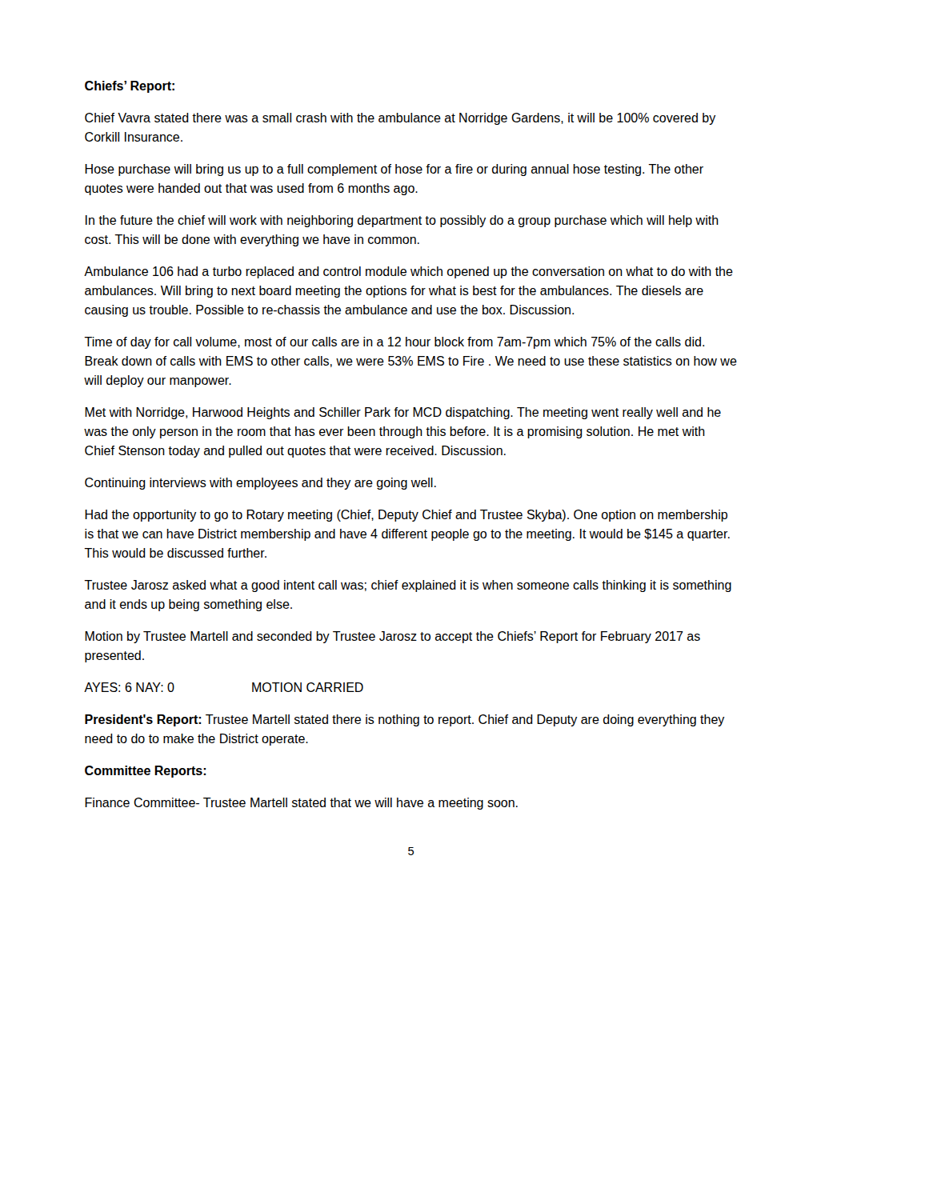Chiefs’ Report:
Chief Vavra stated there was a small crash with the ambulance at Norridge Gardens, it will be 100% covered by Corkill Insurance.
Hose purchase will bring us up to a full complement of hose for a fire or during annual hose testing. The other quotes were handed out that was used from 6 months ago.
In the future the chief will work with neighboring department to possibly do a group purchase which will help with cost. This will be done with everything we have in common.
Ambulance 106 had a turbo replaced and control module which opened up the conversation on what to do with the ambulances. Will bring to next board meeting the options for what is best for the ambulances. The diesels are causing us trouble. Possible to re-chassis the ambulance and use the box. Discussion.
Time of day for call volume, most of our calls are in a 12 hour block from 7am-7pm which 75% of the calls did. Break down of calls with EMS to other calls, we were 53% EMS to Fire . We need to use these statistics on how we will deploy our manpower.
Met with Norridge, Harwood Heights and Schiller Park for MCD dispatching. The meeting went really well and he was the only person in the room that has ever been through this before. It is a promising solution. He met with Chief Stenson today and pulled out quotes that were received. Discussion.
Continuing interviews with employees and they are going well.
Had the opportunity to go to Rotary meeting (Chief, Deputy Chief and Trustee Skyba). One option on membership is that we can have District membership and have 4 different people go to the meeting. It would be $145 a quarter. This would be discussed further.
Trustee Jarosz asked what a good intent call was; chief explained it is when someone calls thinking it is something and it ends up being something else.
Motion by Trustee Martell and seconded by Trustee Jarosz to accept the Chiefs’ Report for February 2017 as presented.
AYES: 6 NAY: 0 MOTION CARRIED
President's Report: Trustee Martell stated there is nothing to report. Chief and Deputy are doing everything they need to do to make the District operate.
Committee Reports:
Finance Committee- Trustee Martell stated that we will have a meeting soon.
5